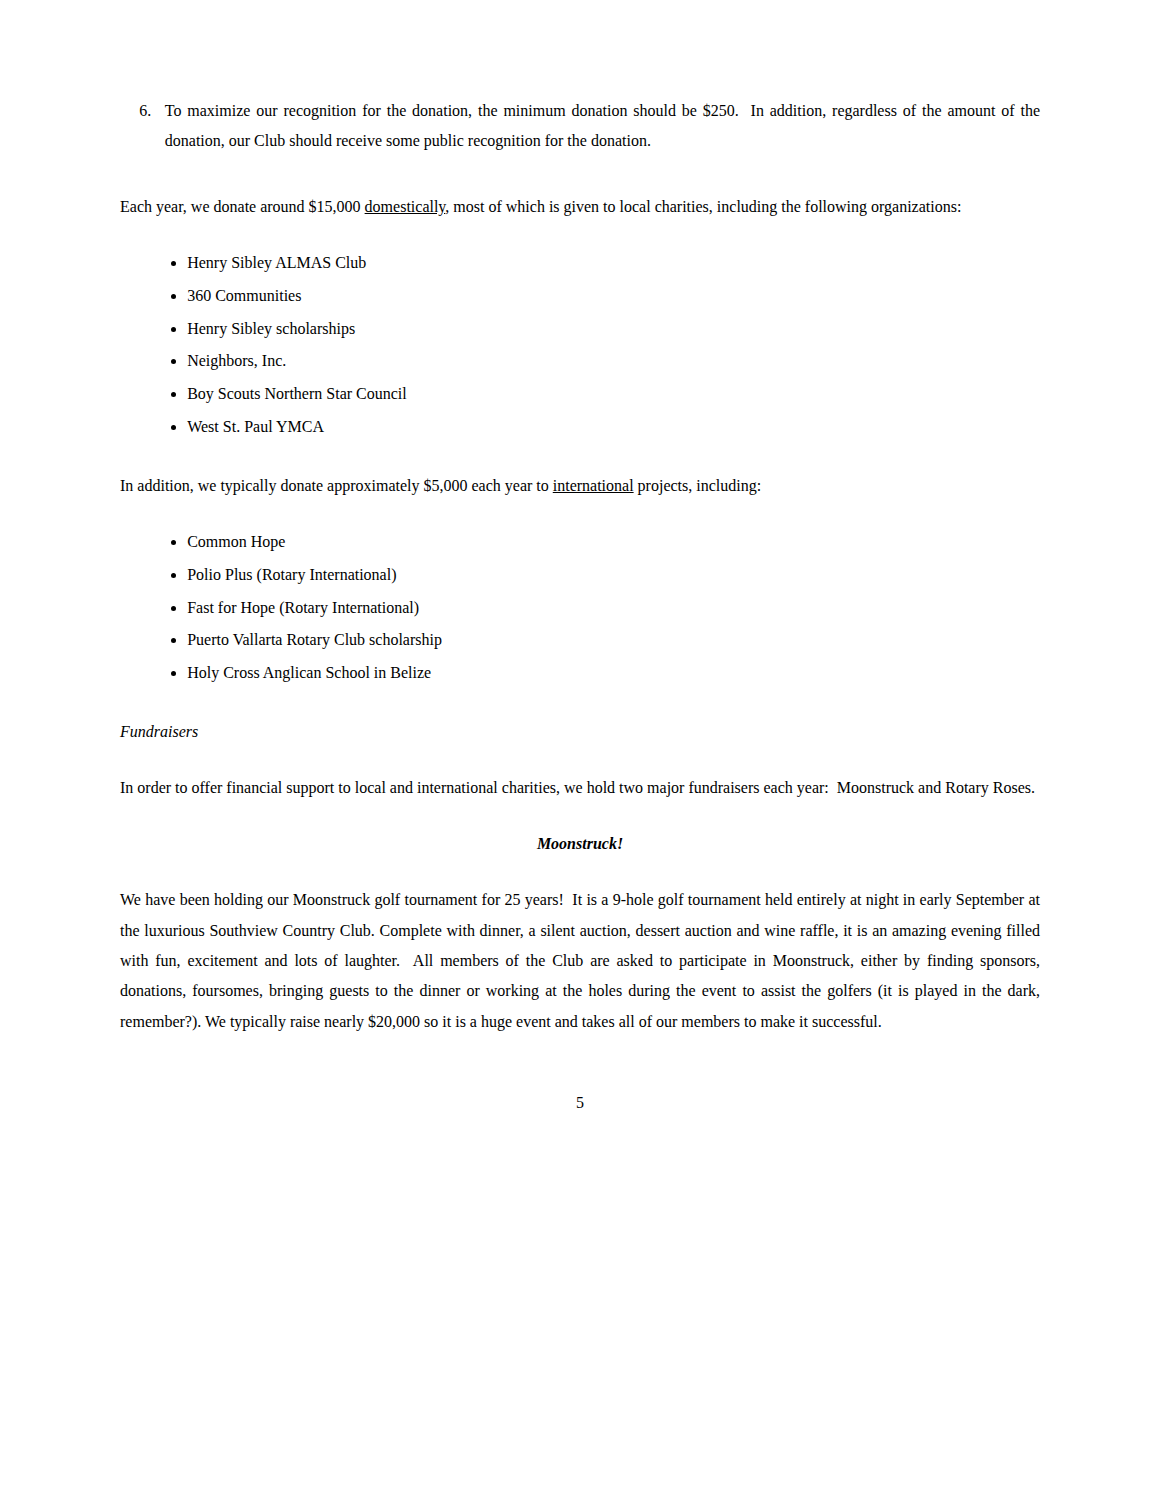To maximize our recognition for the donation, the minimum donation should be $250. In addition, regardless of the amount of the donation, our Club should receive some public recognition for the donation.
Each year, we donate around $15,000 domestically, most of which is given to local charities, including the following organizations:
Henry Sibley ALMAS Club
360 Communities
Henry Sibley scholarships
Neighbors, Inc.
Boy Scouts Northern Star Council
West St. Paul YMCA
In addition, we typically donate approximately $5,000 each year to international projects, including:
Common Hope
Polio Plus (Rotary International)
Fast for Hope (Rotary International)
Puerto Vallarta Rotary Club scholarship
Holy Cross Anglican School in Belize
Fundraisers
In order to offer financial support to local and international charities, we hold two major fundraisers each year: Moonstruck and Rotary Roses.
Moonstruck!
We have been holding our Moonstruck golf tournament for 25 years! It is a 9-hole golf tournament held entirely at night in early September at the luxurious Southview Country Club. Complete with dinner, a silent auction, dessert auction and wine raffle, it is an amazing evening filled with fun, excitement and lots of laughter. All members of the Club are asked to participate in Moonstruck, either by finding sponsors, donations, foursomes, bringing guests to the dinner or working at the holes during the event to assist the golfers (it is played in the dark, remember?). We typically raise nearly $20,000 so it is a huge event and takes all of our members to make it successful.
5